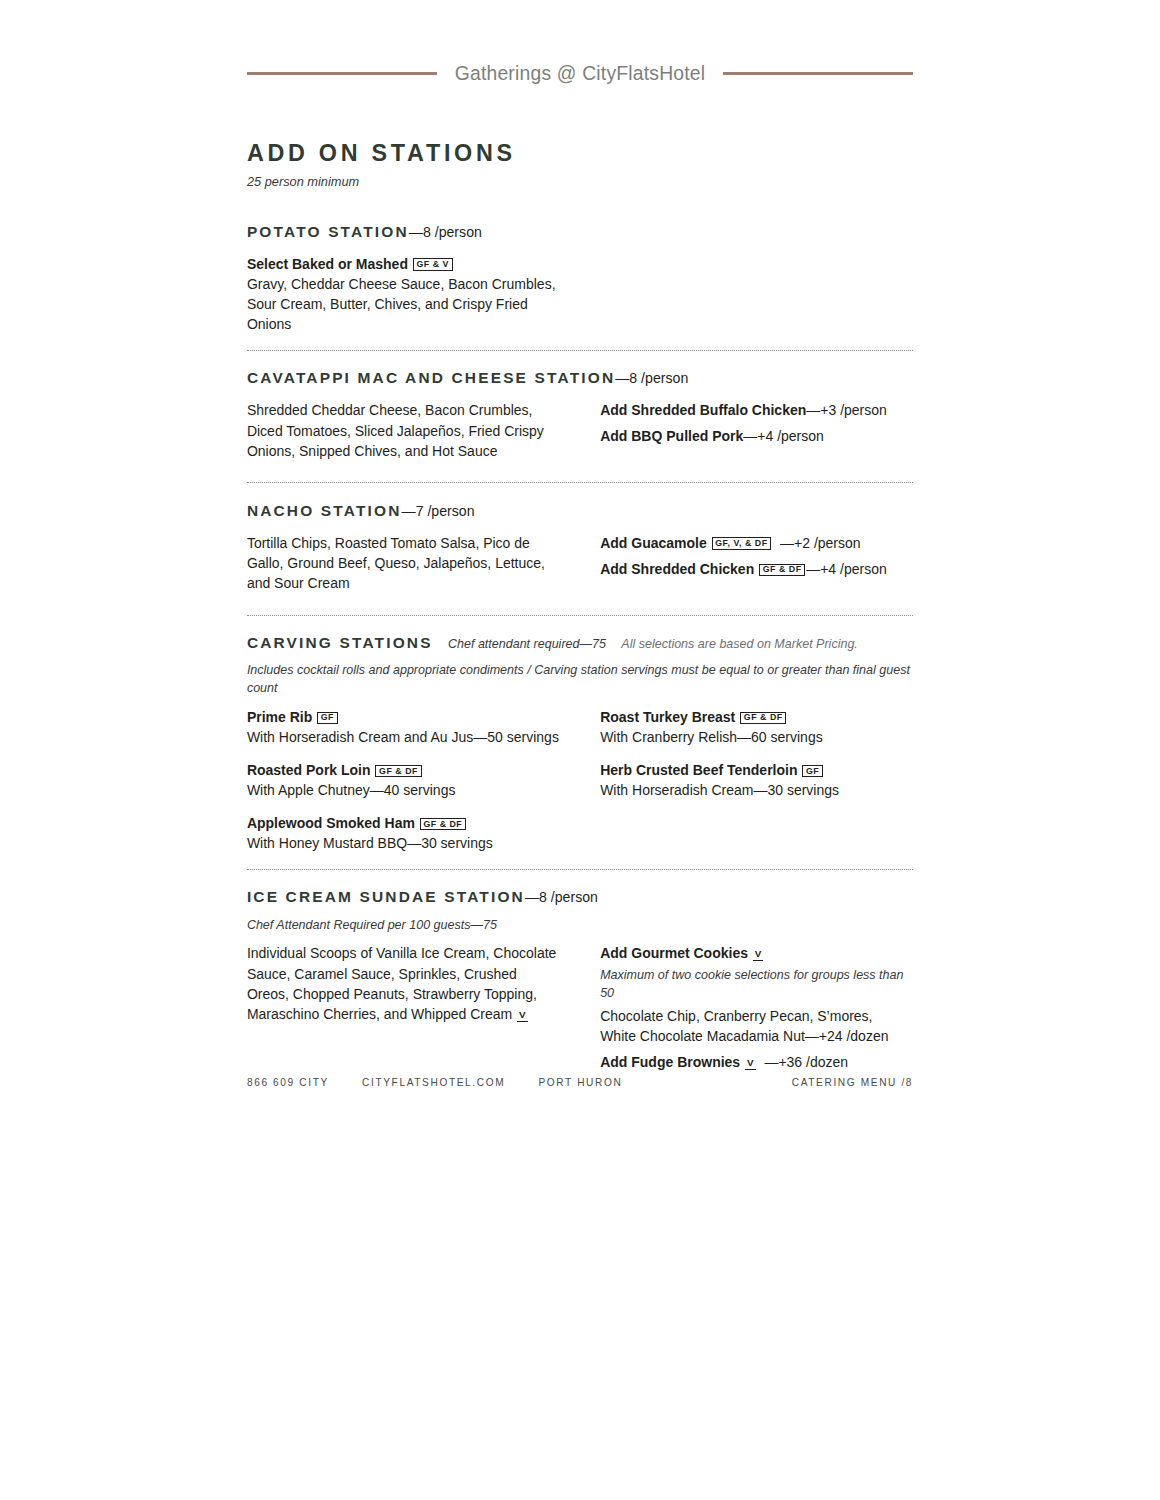Gatherings @ CityFlatsHotel
Add on Stations
25 person minimum
Potato Station—8 /person
Select Baked or Mashed GF & V Gravy, Cheddar Cheese Sauce, Bacon Crumbles, Sour Cream, Butter, Chives, and Crispy Fried Onions
Cavatappi Mac and Cheese Station—8 /person
Shredded Cheddar Cheese, Bacon Crumbles, Diced Tomatoes, Sliced Jalapeños, Fried Crispy Onions, Snipped Chives, and Hot Sauce
Add Shredded Buffalo Chicken—+3 /person
Add BBQ Pulled Pork—+4 /person
Nacho Station—7 /person
Tortilla Chips, Roasted Tomato Salsa, Pico de Gallo, Ground Beef, Queso, Jalapeños, Lettuce, and Sour Cream
Add Guacamole GF, V, & DF —+2 /person
Add Shredded Chicken GF & DF—+4 /person
Carving StationsChef attendant required—75 All selections are based on Market Pricing.
Includes cocktail rolls and appropriate condiments / Carving station servings must be equal to or greater than final guest count
Prime Rib GF With Horseradish Cream and Au Jus—50 servings
Roasted Pork Loin GF & DF With Apple Chutney—40 servings
Applewood Smoked Ham GF & DF With Honey Mustard BBQ—30 servings
Roast Turkey Breast GF & DF With Cranberry Relish—60 servings
Herb Crusted Beef Tenderloin GF With Horseradish Cream—30 servings
Ice Cream Sundae Station—8 /person
Chef Attendant Required per 100 guests—75
Individual Scoops of Vanilla Ice Cream, Chocolate Sauce, Caramel Sauce, Sprinkles, Crushed Oreos, Chopped Peanuts, Strawberry Topping, Maraschino Cherries, and Whipped Cream V
Add Gourmet Cookies V
Maximum of two cookie selections for groups less than 50
Chocolate Chip, Cranberry Pecan, S’mores,
White Chocolate Macadamia Nut—+24 /dozen
Add Fudge Brownies V —+36 /dozen
866 609 CITY CITYFLATSHOTEL.COM PORT HURON
CATERING MENU /8